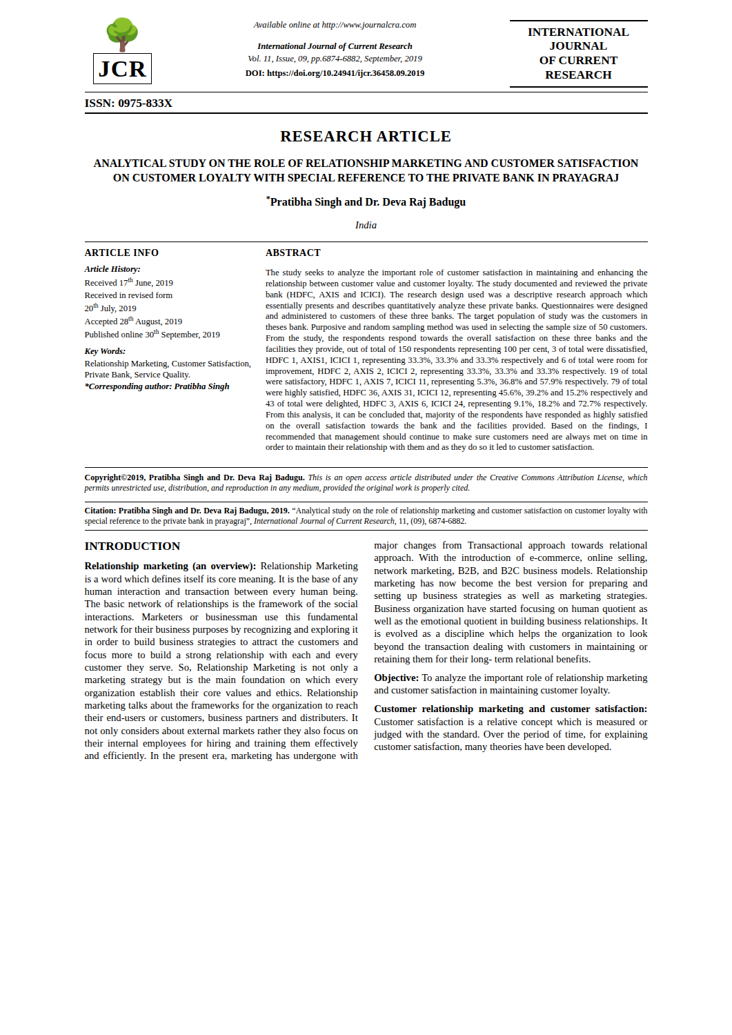🌳
JCR
Available online at http://www.journalcra.com
International Journal of Current Research
Vol. 11, Issue, 09, pp.6874-6882, September, 2019
DOI: https://doi.org/10.24941/ijcr.36458.09.2019
INTERNATIONAL JOURNAL
OF CURRENT RESEARCH
ISSN: 0975-833X
RESEARCH ARTICLE
Analytical study on the role of relationship marketing and customer satisfaction on customer loyalty with special reference to the private bank in Prayagraj
*Pratibha Singh and Dr. Deva Raj Badugu
India
ARTICLE INFO
Article History:
Received 17th June, 2019
Received in revised form
20th July, 2019
Accepted 28th August, 2019
Published online 30th September, 2019
Key Words:
Relationship Marketing, Customer Satisfaction, Private Bank, Service Quality.
*Corresponding author: Pratibha Singh
ABSTRACT
The study seeks to analyze the important role of customer satisfaction in maintaining and enhancing the relationship between customer value and customer loyalty. The study documented and reviewed the private bank (HDFC, AXIS and ICICI). The research design used was a descriptive research approach which essentially presents and describes quantitatively analyze these private banks. Questionnaires were designed and administered to customers of these three banks. The target population of study was the customers in theses bank. Purposive and random sampling method was used in selecting the sample size of 50 customers. From the study, the respondents respond towards the overall satisfaction on these three banks and the facilities they provide, out of total of 150 respondents representing 100 per cent, 3 of total were dissatisfied, HDFC 1, AXIS1, ICICI 1, representing 33.3%, 33.3% and 33.3% respectively and 6 of total were room for improvement, HDFC 2, AXIS 2, ICICI 2, representing 33.3%, 33.3% and 33.3% respectively. 19 of total were satisfactory, HDFC 1, AXIS 7, ICICI 11, representing 5.3%, 36.8% and 57.9% respectively. 79 of total were highly satisfied, HDFC 36, AXIS 31, ICICI 12, representing 45.6%, 39.2% and 15.2% respectively and 43 of total were delighted, HDFC 3, AXIS 6, ICICI 24, representing 9.1%, 18.2% and 72.7% respectively. From this analysis, it can be concluded that, majority of the respondents have responded as highly satisfied on the overall satisfaction towards the bank and the facilities provided. Based on the findings, I recommended that management should continue to make sure customers need are always met on time in order to maintain their relationship with them and as they do so it led to customer satisfaction.
Copyright©2019, Pratibha Singh and Dr. Deva Raj Badugu. This is an open access article distributed under the Creative Commons Attribution License, which permits unrestricted use, distribution, and reproduction in any medium, provided the original work is properly cited.
Citation: Pratibha Singh and Dr. Deva Raj Badugu, 2019. “Analytical study on the role of relationship marketing and customer satisfaction on customer loyalty with special reference to the private bank in prayagraj”, International Journal of Current Research, 11, (09), 6874-6882.
INTRODUCTION
Relationship marketing (an overview): Relationship Marketing is a word which defines itself its core meaning. It is the base of any human interaction and transaction between every human being. The basic network of relationships is the framework of the social interactions. Marketers or businessman use this fundamental network for their business purposes by recognizing and exploring it in order to build business strategies to attract the customers and focus more to build a strong relationship with each and every customer they serve. So, Relationship Marketing is not only a marketing strategy but is the main foundation on which every organization establish their core values and ethics. Relationship marketing talks about the frameworks for the organization to reach their end-users or customers, business partners and distributers. It not only considers about external markets rather they also focus on their internal employees for hiring and training them effectively and efficiently. In the present era, marketing has undergone with major changes from Transactional approach towards relational approach. With the introduction of e-commerce, online selling, network marketing, B2B, and B2C business models. Relationship marketing has now become the best version for preparing and setting up business strategies as well as marketing strategies. Business organization have started focusing on human quotient as well as the emotional quotient in building business relationships. It is evolved as a discipline which helps the organization to look beyond the transaction dealing with customers in maintaining or retaining them for their long- term relational benefits.
Objective: To analyze the important role of relationship marketing and customer satisfaction in maintaining customer loyalty.
Customer relationship marketing and customer satisfaction: Customer satisfaction is a relative concept which is measured or judged with the standard. Over the period of time, for explaining customer satisfaction, many theories have been developed.